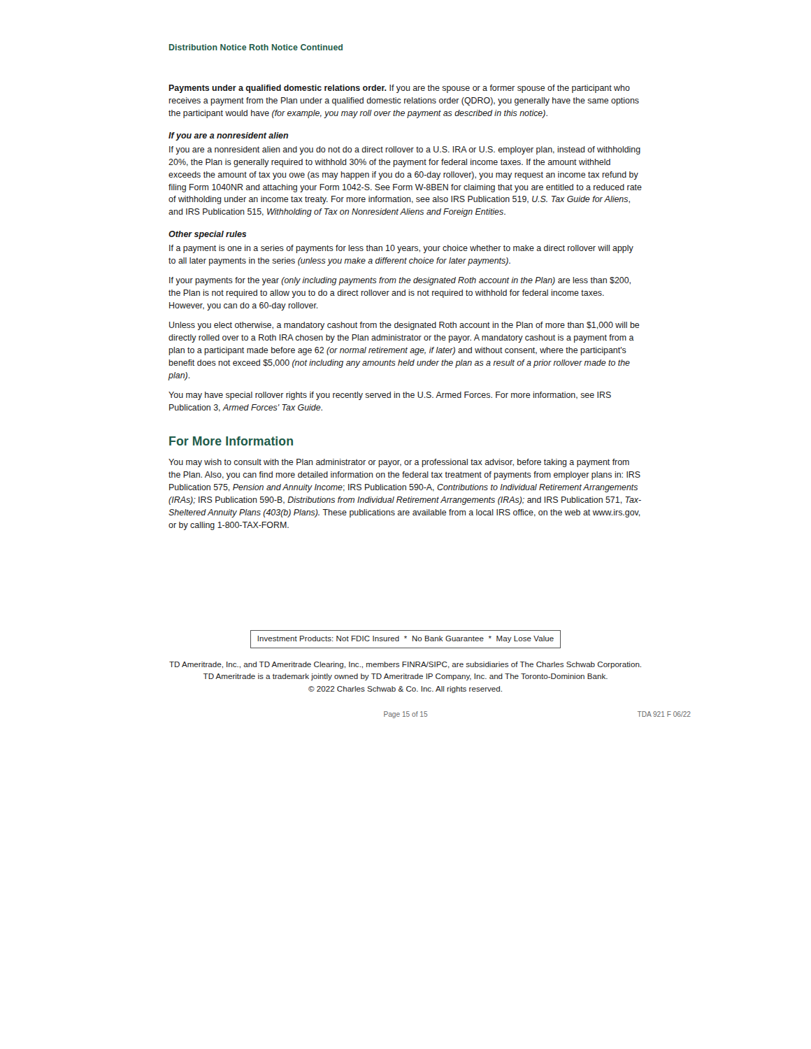Distribution Notice Roth Notice Continued
Payments under a qualified domestic relations order. If you are the spouse or a former spouse of the participant who receives a payment from the Plan under a qualified domestic relations order (QDRO), you generally have the same options the participant would have (for example, you may roll over the payment as described in this notice).
If you are a nonresident alien
If you are a nonresident alien and you do not do a direct rollover to a U.S. IRA or U.S. employer plan, instead of withholding 20%, the Plan is generally required to withhold 30% of the payment for federal income taxes. If the amount withheld exceeds the amount of tax you owe (as may happen if you do a 60-day rollover), you may request an income tax refund by filing Form 1040NR and attaching your Form 1042-S. See Form W-8BEN for claiming that you are entitled to a reduced rate of withholding under an income tax treaty. For more information, see also IRS Publication 519, U.S. Tax Guide for Aliens, and IRS Publication 515, Withholding of Tax on Nonresident Aliens and Foreign Entities.
Other special rules
If a payment is one in a series of payments for less than 10 years, your choice whether to make a direct rollover will apply to all later payments in the series (unless you make a different choice for later payments).
If your payments for the year (only including payments from the designated Roth account in the Plan) are less than $200, the Plan is not required to allow you to do a direct rollover and is not required to withhold for federal income taxes. However, you can do a 60-day rollover.
Unless you elect otherwise, a mandatory cashout from the designated Roth account in the Plan of more than $1,000 will be directly rolled over to a Roth IRA chosen by the Plan administrator or the payor. A mandatory cashout is a payment from a plan to a participant made before age 62 (or normal retirement age, if later) and without consent, where the participant's benefit does not exceed $5,000 (not including any amounts held under the plan as a result of a prior rollover made to the plan).
You may have special rollover rights if you recently served in the U.S. Armed Forces. For more information, see IRS Publication 3, Armed Forces' Tax Guide.
For More Information
You may wish to consult with the Plan administrator or payor, or a professional tax advisor, before taking a payment from the Plan. Also, you can find more detailed information on the federal tax treatment of payments from employer plans in: IRS Publication 575, Pension and Annuity Income; IRS Publication 590-A, Contributions to Individual Retirement Arrangements (IRAs); IRS Publication 590-B, Distributions from Individual Retirement Arrangements (IRAs); and IRS Publication 571, Tax-Sheltered Annuity Plans (403(b) Plans). These publications are available from a local IRS office, on the web at www.irs.gov, or by calling 1-800-TAX-FORM.
Investment Products: Not FDIC Insured * No Bank Guarantee * May Lose Value
TD Ameritrade, Inc., and TD Ameritrade Clearing, Inc., members FINRA/SIPC, are subsidiaries of The Charles Schwab Corporation.
TD Ameritrade is a trademark jointly owned by TD Ameritrade IP Company, Inc. and The Toronto-Dominion Bank.
© 2022 Charles Schwab & Co. Inc. All rights reserved.
Page 15 of 15 TDA 921 F 06/22